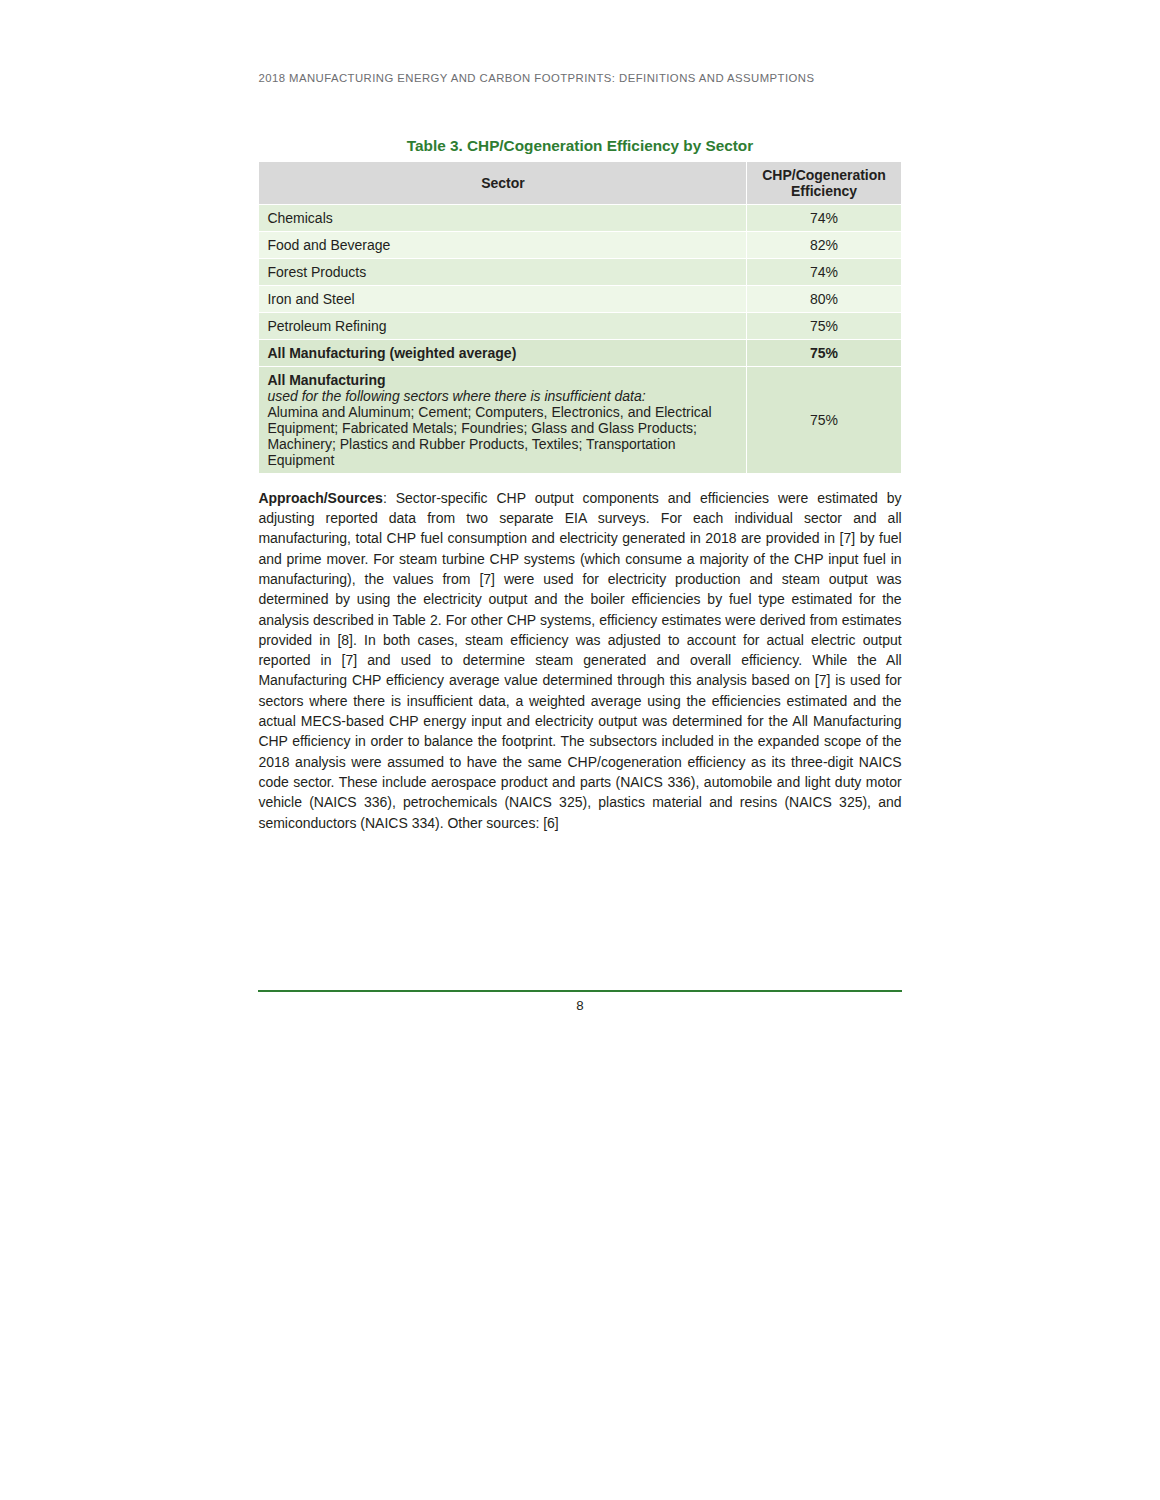2018 Manufacturing Energy and Carbon Footprints: Definitions and Assumptions
Table 3. CHP/Cogeneration Efficiency by Sector
| Sector | CHP/Cogeneration Efficiency |
| --- | --- |
| Chemicals | 74% |
| Food and Beverage | 82% |
| Forest Products | 74% |
| Iron and Steel | 80% |
| Petroleum Refining | 75% |
| All Manufacturing (weighted average) | 75% |
| All Manufacturing used for the following sectors where there is insufficient data: Alumina and Aluminum; Cement; Computers, Electronics, and Electrical Equipment; Fabricated Metals; Foundries; Glass and Glass Products; Machinery; Plastics and Rubber Products, Textiles; Transportation Equipment | 75% |
Approach/Sources: Sector-specific CHP output components and efficiencies were estimated by adjusting reported data from two separate EIA surveys. For each individual sector and all manufacturing, total CHP fuel consumption and electricity generated in 2018 are provided in [7] by fuel and prime mover. For steam turbine CHP systems (which consume a majority of the CHP input fuel in manufacturing), the values from [7] were used for electricity production and steam output was determined by using the electricity output and the boiler efficiencies by fuel type estimated for the analysis described in Table 2. For other CHP systems, efficiency estimates were derived from estimates provided in [8]. In both cases, steam efficiency was adjusted to account for actual electric output reported in [7] and used to determine steam generated and overall efficiency. While the All Manufacturing CHP efficiency average value determined through this analysis based on [7] is used for sectors where there is insufficient data, a weighted average using the efficiencies estimated and the actual MECS-based CHP energy input and electricity output was determined for the All Manufacturing CHP efficiency in order to balance the footprint. The subsectors included in the expanded scope of the 2018 analysis were assumed to have the same CHP/cogeneration efficiency as its three-digit NAICS code sector. These include aerospace product and parts (NAICS 336), automobile and light duty motor vehicle (NAICS 336), petrochemicals (NAICS 325), plastics material and resins (NAICS 325), and semiconductors (NAICS 334). Other sources: [6]
8